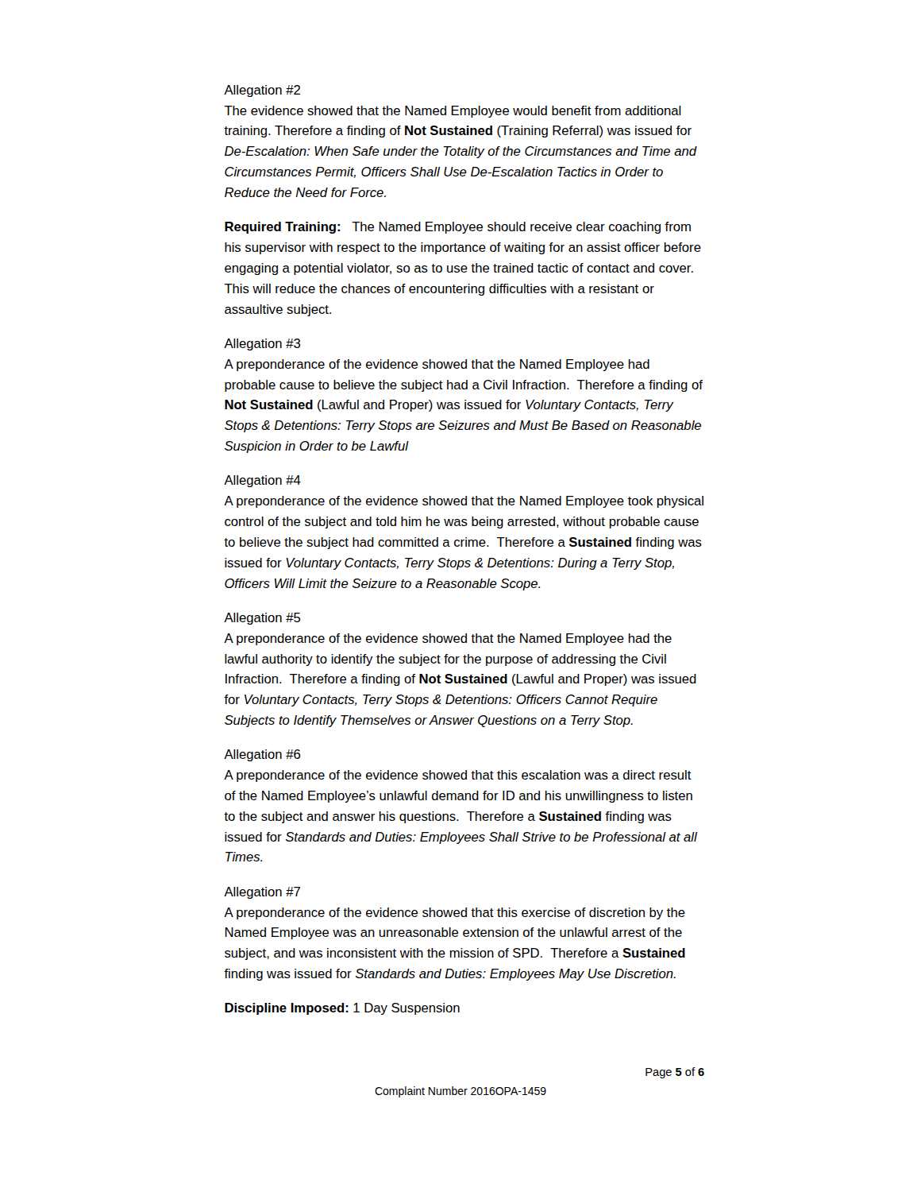Allegation #2
The evidence showed that the Named Employee would benefit from additional training. Therefore a finding of Not Sustained (Training Referral) was issued for De-Escalation: When Safe under the Totality of the Circumstances and Time and Circumstances Permit, Officers Shall Use De-Escalation Tactics in Order to Reduce the Need for Force.
Required Training: The Named Employee should receive clear coaching from his supervisor with respect to the importance of waiting for an assist officer before engaging a potential violator, so as to use the trained tactic of contact and cover. This will reduce the chances of encountering difficulties with a resistant or assaultive subject.
Allegation #3
A preponderance of the evidence showed that the Named Employee had probable cause to believe the subject had a Civil Infraction. Therefore a finding of Not Sustained (Lawful and Proper) was issued for Voluntary Contacts, Terry Stops & Detentions: Terry Stops are Seizures and Must Be Based on Reasonable Suspicion in Order to be Lawful
Allegation #4
A preponderance of the evidence showed that the Named Employee took physical control of the subject and told him he was being arrested, without probable cause to believe the subject had committed a crime. Therefore a Sustained finding was issued for Voluntary Contacts, Terry Stops & Detentions: During a Terry Stop, Officers Will Limit the Seizure to a Reasonable Scope.
Allegation #5
A preponderance of the evidence showed that the Named Employee had the lawful authority to identify the subject for the purpose of addressing the Civil Infraction. Therefore a finding of Not Sustained (Lawful and Proper) was issued for Voluntary Contacts, Terry Stops & Detentions: Officers Cannot Require Subjects to Identify Themselves or Answer Questions on a Terry Stop.
Allegation #6
A preponderance of the evidence showed that this escalation was a direct result of the Named Employee’s unlawful demand for ID and his unwillingness to listen to the subject and answer his questions. Therefore a Sustained finding was issued for Standards and Duties: Employees Shall Strive to be Professional at all Times.
Allegation #7
A preponderance of the evidence showed that this exercise of discretion by the Named Employee was an unreasonable extension of the unlawful arrest of the subject, and was inconsistent with the mission of SPD. Therefore a Sustained finding was issued for Standards and Duties: Employees May Use Discretion.
Discipline Imposed: 1 Day Suspension
Page 5 of 6
Complaint Number 2016OPA-1459